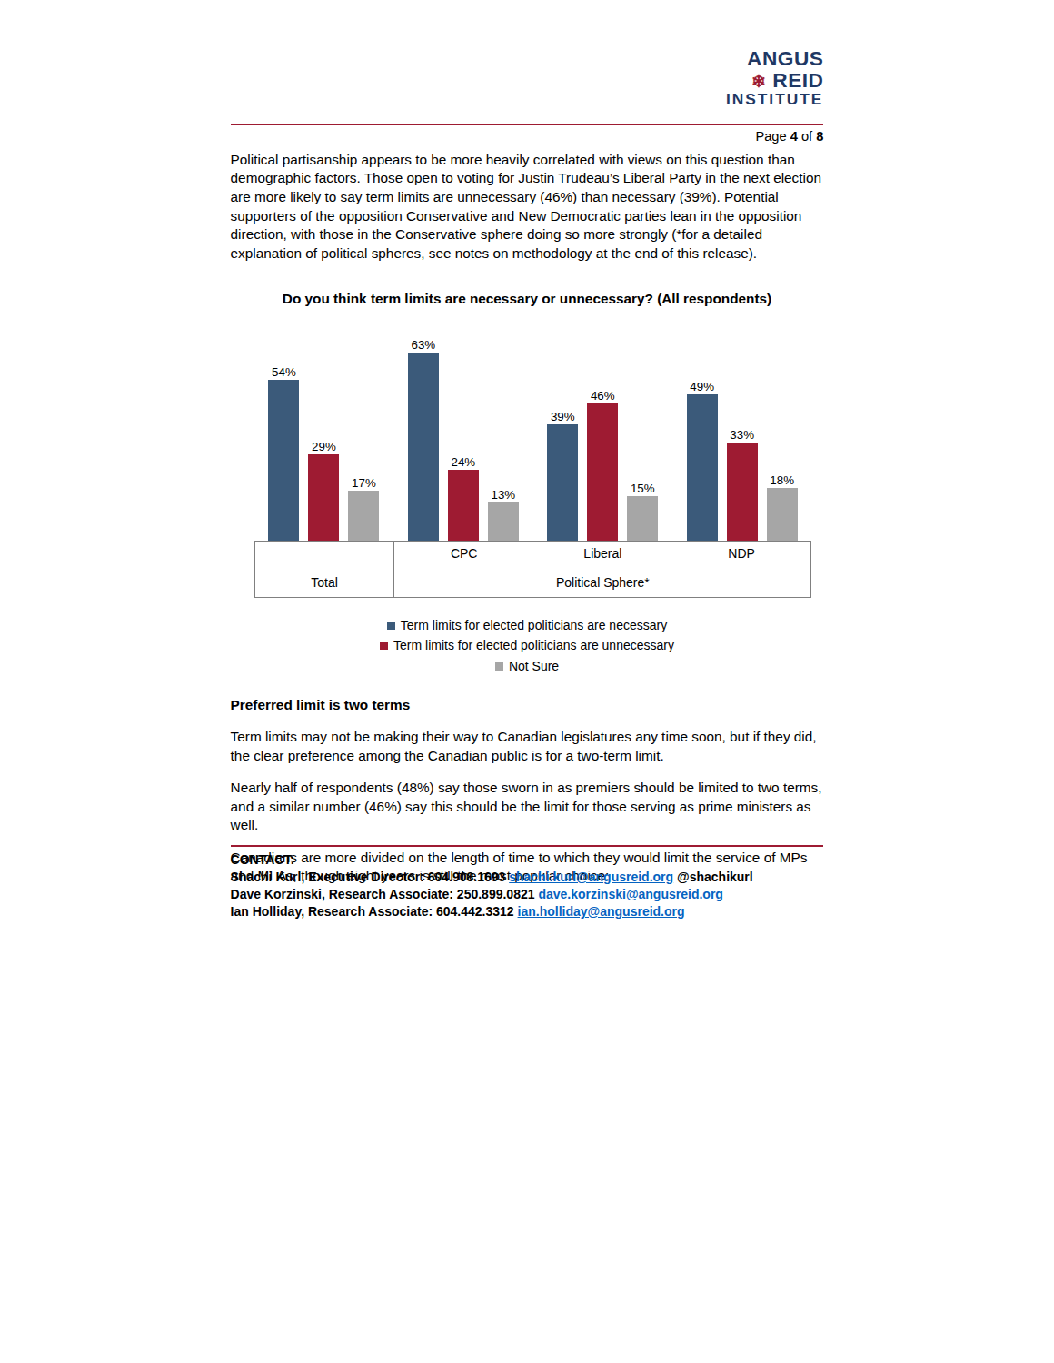ANGUS
❄ REID
INSTITUTE
Page 4 of 8
Political partisanship appears to be more heavily correlated with views on this question than demographic factors. Those open to voting for Justin Trudeau’s Liberal Party in the next election are more likely to say term limits are unnecessary (46%) than necessary (39%). Potential supporters of the opposition Conservative and New Democratic parties lean in the opposition direction, with those in the Conservative sphere doing so more strongly (*for a detailed explanation of political spheres, see notes on methodology at the end of this release).
Do you think term limits are necessary or unnecessary? (All respondents)
54%
29%
17%
63%
24%
13%
39%
46%
15%
49%
33%
18%
CPC
Liberal
NDP
Total
Political Sphere*
Term limits for elected politicians are necessary
Term limits for elected politicians are unnecessary
Not Sure
Preferred limit is two terms
Term limits may not be making their way to Canadian legislatures any time soon, but if they did, the clear preference among the Canadian public is for a two-term limit.
Nearly half of respondents (48%) say those sworn in as premiers should be limited to two terms, and a similar number (46%) say this should be the limit for those serving as prime ministers as well.
Canadians are more divided on the length of time to which they would limit the service of MPs and MLAs, though eight years is still the most popular choice:
CONTACT:
Shachi Kurl, Executive Director: 604.908.1693 shachi.kurl@angusreid.org @shachikurl
Dave Korzinski, Research Associate: 250.899.0821 dave.korzinski@angusreid.org
Ian Holliday, Research Associate: 604.442.3312 ian.holliday@angusreid.org